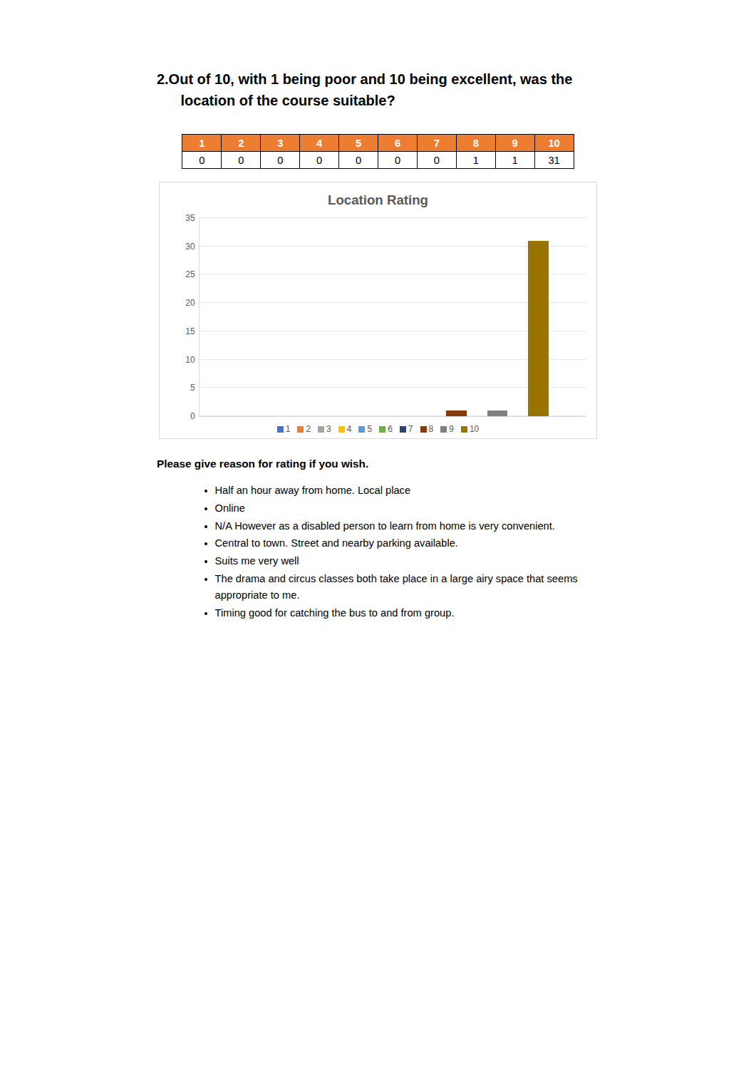2.Out of 10, with 1 being poor and 10 being excellent, was the location of the course suitable?
| 1 | 2 | 3 | 4 | 5 | 6 | 7 | 8 | 9 | 10 |
| --- | --- | --- | --- | --- | --- | --- | --- | --- | --- |
| 0 | 0 | 0 | 0 | 0 | 0 | 0 | 1 | 1 | 31 |
Location Rating
35
30
25
20
15
10
5
0
1 2 3 4 5 6 7 8 9 10
Please give reason for rating if you wish.
Half an hour away from home. Local place
Online
N/A However as a disabled person to learn from home is very convenient.
Central to town. Street and nearby parking available.
Suits me very well
The drama and circus classes both take place in a large airy space that seems appropriate to me.
Timing good for catching the bus to and from group.